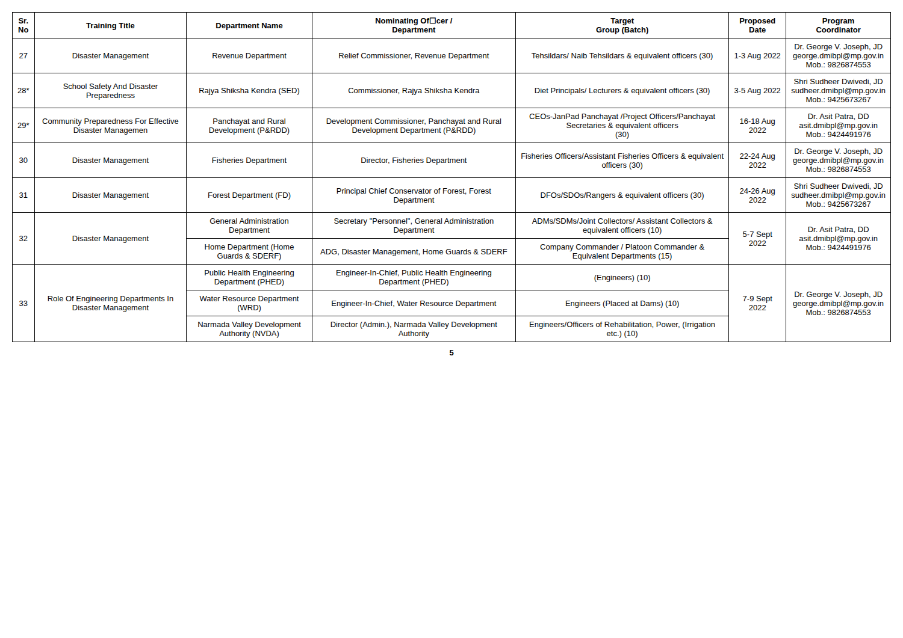| Sr. No | Training Title | Department Name | Nominating Of☐cer / Department | Target Group (Batch) | Proposed Date | Program Coordinator |
| --- | --- | --- | --- | --- | --- | --- |
| 27 | Disaster Management | Revenue Department | Relief Commissioner, Revenue Department | Tehsildars/ Naib Tehsildars & equivalent officers (30) | 1-3 Aug 2022 | Dr. George V. Joseph, JD george.dmibpl@mp.gov.in Mob.: 9826874553 |
| 28* | School Safety And Disaster Preparedness | Rajya Shiksha Kendra (SED) | Commissioner, Rajya Shiksha Kendra | Diet Principals/ Lecturers & equivalent officers (30) | 3-5 Aug 2022 | Shri Sudheer Dwivedi, JD sudheer.dmibpl@mp.gov.in Mob.: 9425673267 |
| 29* | Community Preparedness For Effective Disaster Managemen | Panchayat and Rural Development (P&RDD) | Development Commissioner, Panchayat and Rural Development Department (P&RDD) | CEOs-JanPad Panchayat /Project Officers/Panchayat Secretaries & equivalent officers (30) | 16-18 Aug 2022 | Dr. Asit Patra, DD asit.dmibpl@mp.gov.in Mob.: 9424491976 |
| 30 | Disaster Management | Fisheries Department | Director, Fisheries Department | Fisheries Officers/Assistant Fisheries Officers & equivalent officers (30) | 22-24 Aug 2022 | Dr. George V. Joseph, JD george.dmibpl@mp.gov.in Mob.: 9826874553 |
| 31 | Disaster Management | Forest Department (FD) | Principal Chief Conservator of Forest, Forest Department | DFOs/SDOs/Rangers & equivalent officers (30) | 24-26 Aug 2022 | Shri Sudheer Dwivedi, JD sudheer.dmibpl@mp.gov.in Mob.: 9425673267 |
| 32 | Disaster Management | General Administration Department | Secretary "Personnel", General Administration Department | ADMs/SDMs/Joint Collectors/ Assistant Collectors & equivalent officers (10) | 5-7 Sept 2022 | Dr. Asit Patra, DD asit.dmibpl@mp.gov.in Mob.: 9424491976 |
| Home Department (Home Guards & SDERF) | ADG, Disaster Management, Home Guards & SDERF | Company Commander / Platoon Commander & Equivalent Departments (15) |
| 33 | Role Of Engineering Departments In Disaster Management | Public Health Engineering Department (PHED) | Engineer-In-Chief, Public Health Engineering Department (PHED) | (Engineers) (10) | 7-9 Sept 2022 | Dr. George V. Joseph, JD george.dmibpl@mp.gov.in Mob.: 9826874553 |
| Water Resource Department (WRD) | Engineer-In-Chief, Water Resource Department | Engineers (Placed at Dams) (10) |
| Narmada Valley Development Authority (NVDA) | Director (Admin.), Narmada Valley Development Authority | Engineers/Officers of Rehabilitation, Power, (Irrigation etc.) (10) |
5